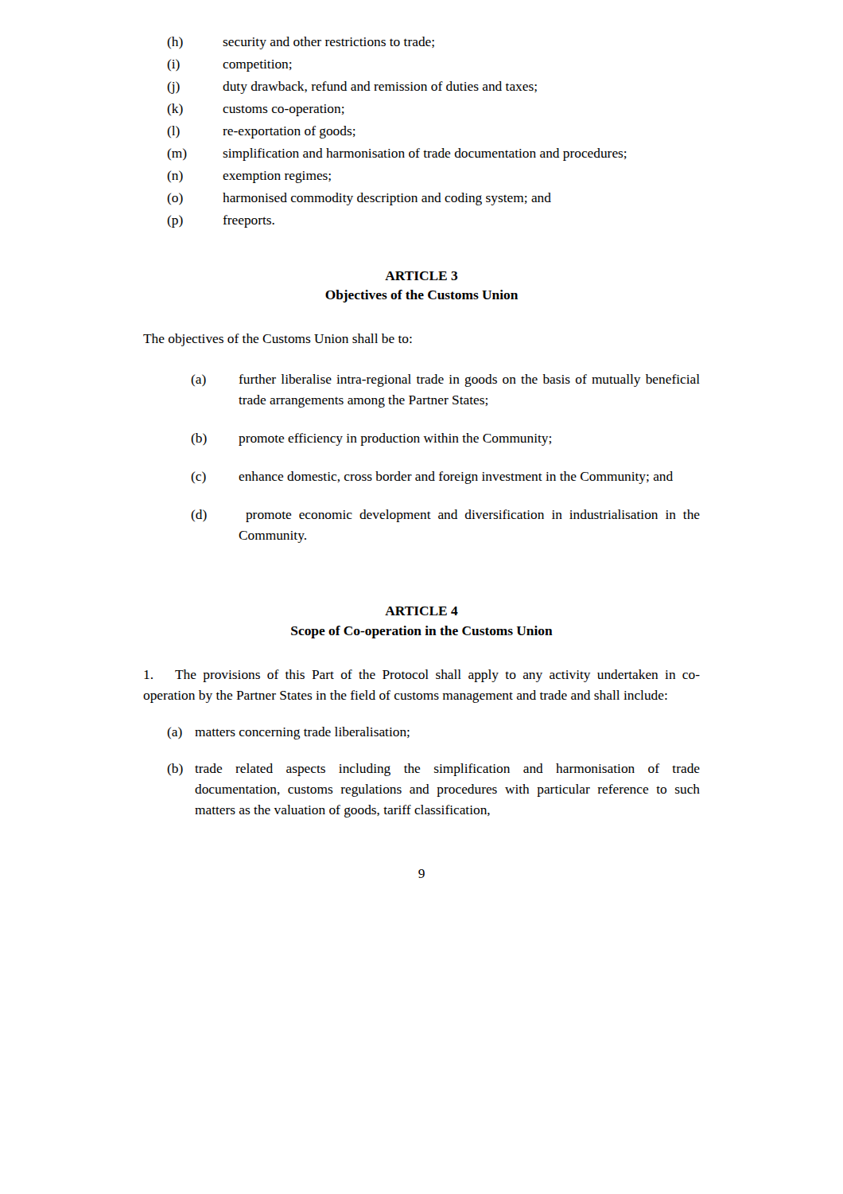(h) security and other restrictions to trade;
(i) competition;
(j) duty drawback, refund and remission of duties and taxes;
(k) customs co-operation;
(l) re-exportation of goods;
(m) simplification and harmonisation of trade documentation and procedures;
(n) exemption regimes;
(o) harmonised commodity description and coding system; and
(p) freeports.
ARTICLE 3Objectives of the Customs Union
The objectives of the Customs Union shall be to:
(a) further liberalise intra-regional trade in goods on the basis of mutually beneficial trade arrangements among the Partner States;
(b) promote efficiency in production within the Community;
(c) enhance domestic, cross border and foreign investment in the Community; and
(d) promote economic development and diversification in industrialisation in the Community.
ARTICLE 4Scope of Co-operation in the Customs Union
1. The provisions of this Part of the Protocol shall apply to any activity undertaken in co-operation by the Partner States in the field of customs management and trade and shall include:
(a) matters concerning trade liberalisation;
(b) trade related aspects including the simplification and harmonisation of trade documentation, customs regulations and procedures with particular reference to such matters as the valuation of goods, tariff classification,
9